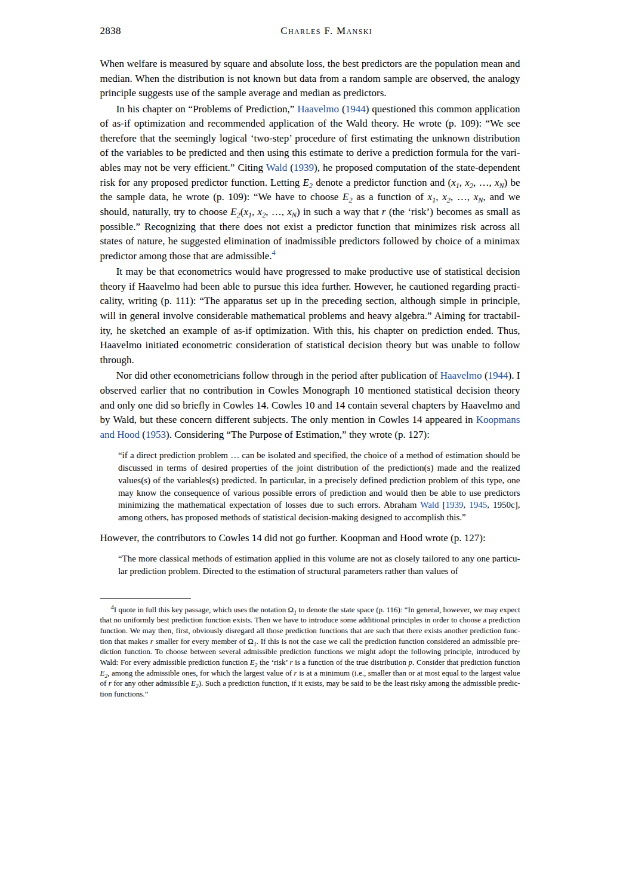2838 Charles F. Manski
When welfare is measured by square and absolute loss, the best predictors are the population mean and median. When the distribution is not known but data from a random sample are observed, the analogy principle suggests use of the sample average and median as predictors.
In his chapter on “Problems of Prediction,” Haavelmo (1944) questioned this common application of as-if optimization and recommended application of the Wald theory. He wrote (p. 109): “We see therefore that the seemingly logical ‘two-step’ procedure of first estimating the unknown distribution of the variables to be predicted and then using this estimate to derive a prediction formula for the variables may not be very efficient.” Citing Wald (1939), he proposed computation of the state-dependent risk for any proposed predictor function. Letting E2 denote a predictor function and (x1, x2, …, xN) be the sample data, he wrote (p. 109): “We have to choose E2 as a function of x1, x2, …, xN, and we should, naturally, try to choose E2(x1, x2, …, xN) in such a way that r (the ‘risk’) becomes as small as possible.” Recognizing that there does not exist a predictor function that minimizes risk across all states of nature, he suggested elimination of inadmissible predictors followed by choice of a minimax predictor among those that are admissible.4
It may be that econometrics would have progressed to make productive use of statistical decision theory if Haavelmo had been able to pursue this idea further. However, he cautioned regarding practicality, writing (p. 111): “The apparatus set up in the preceding section, although simple in principle, will in general involve considerable mathematical problems and heavy algebra.” Aiming for tractability, he sketched an example of as-if optimization. With this, his chapter on prediction ended. Thus, Haavelmo initiated econometric consideration of statistical decision theory but was unable to follow through.
Nor did other econometricians follow through in the period after publication of Haavelmo (1944). I observed earlier that no contribution in Cowles Monograph 10 mentioned statistical decision theory and only one did so briefly in Cowles 14. Cowles 10 and 14 contain several chapters by Haavelmo and by Wald, but these concern different subjects. The only mention in Cowles 14 appeared in Koopmans and Hood (1953). Considering “The Purpose of Estimation,” they wrote (p. 127):
“if a direct prediction problem … can be isolated and specified, the choice of a method of estimation should be discussed in terms of desired properties of the joint distribution of the prediction(s) made and the realized values(s) of the variables(s) predicted. In particular, in a precisely defined prediction problem of this type, one may know the consequence of various possible errors of prediction and would then be able to use predictors minimizing the mathematical expectation of losses due to such errors. Abraham Wald [1939, 1945, 1950c], among others, has proposed methods of statistical decision-making designed to accomplish this.”
However, the contributors to Cowles 14 did not go further. Koopman and Hood wrote (p. 127):
“The more classical methods of estimation applied in this volume are not as closely tailored to any one particular prediction problem. Directed to the estimation of structural parameters rather than values of
4I quote in full this key passage, which uses the notation Ω 1 to denote the state space (p. 116): “In general, however, we may expect that no uniformly best prediction function exists. Then we have to introduce some additional principles in order to choose a prediction function. We may then, first, obviously disregard all those prediction functions that are such that there exists another prediction function that makes r smaller for every member of Ω 1. If this is not the case we call the prediction function considered an admissible prediction function. To choose between several admissible prediction functions we might adopt the following principle, introduced by Wald: For every admissible prediction function E2 the ‘risk’ r is a function of the true distribution p. Consider that prediction function E2, among the admissible ones, for which the largest value of r is at a minimum (i.e., smaller than or at most equal to the largest value of r for any other admissible E2). Such a prediction function, if it exists, may be said to be the least risky among the admissible prediction functions.”